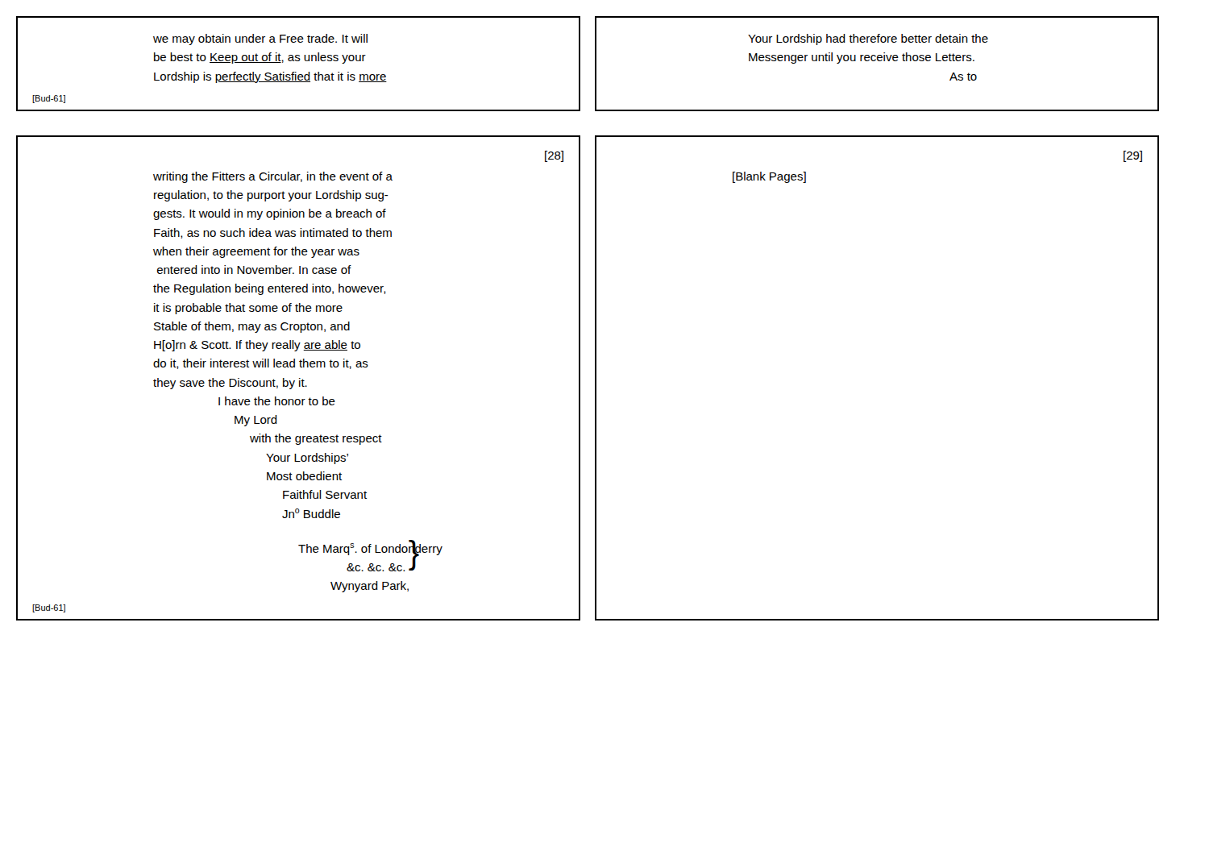we may obtain under a Free trade. It will
be best to Keep out of it, as unless your
Lordship is perfectly Satisfied that it is more
[Bud-61]
Your Lordship had therefore better detain the
Messenger until you receive those Letters.
As to
[28]
writing the Fitters a Circular, in the event of a
regulation, to the purport your Lordship sug-
gests. It would in my opinion be a breach of
Faith, as no such idea was intimated to them
when their agreement for the year was
entered into in November. In case of
the Regulation being entered into, however,
it is probable that some of the more
Stable of them, may as Cropton, and
H[o]rn & Scott. If they really are able to
do it, their interest will lead them to it, as
they save the Discount, by it.
I have the honor to be
My Lord
with the greatest respect
Your Lordships’
Most obedient
Faithful Servant
Jno Buddle
The Marqs. of Londonderry
&c. &c. &c.
Wynyard Park,
}
[Bud-61]
[29]
[Blank Pages]